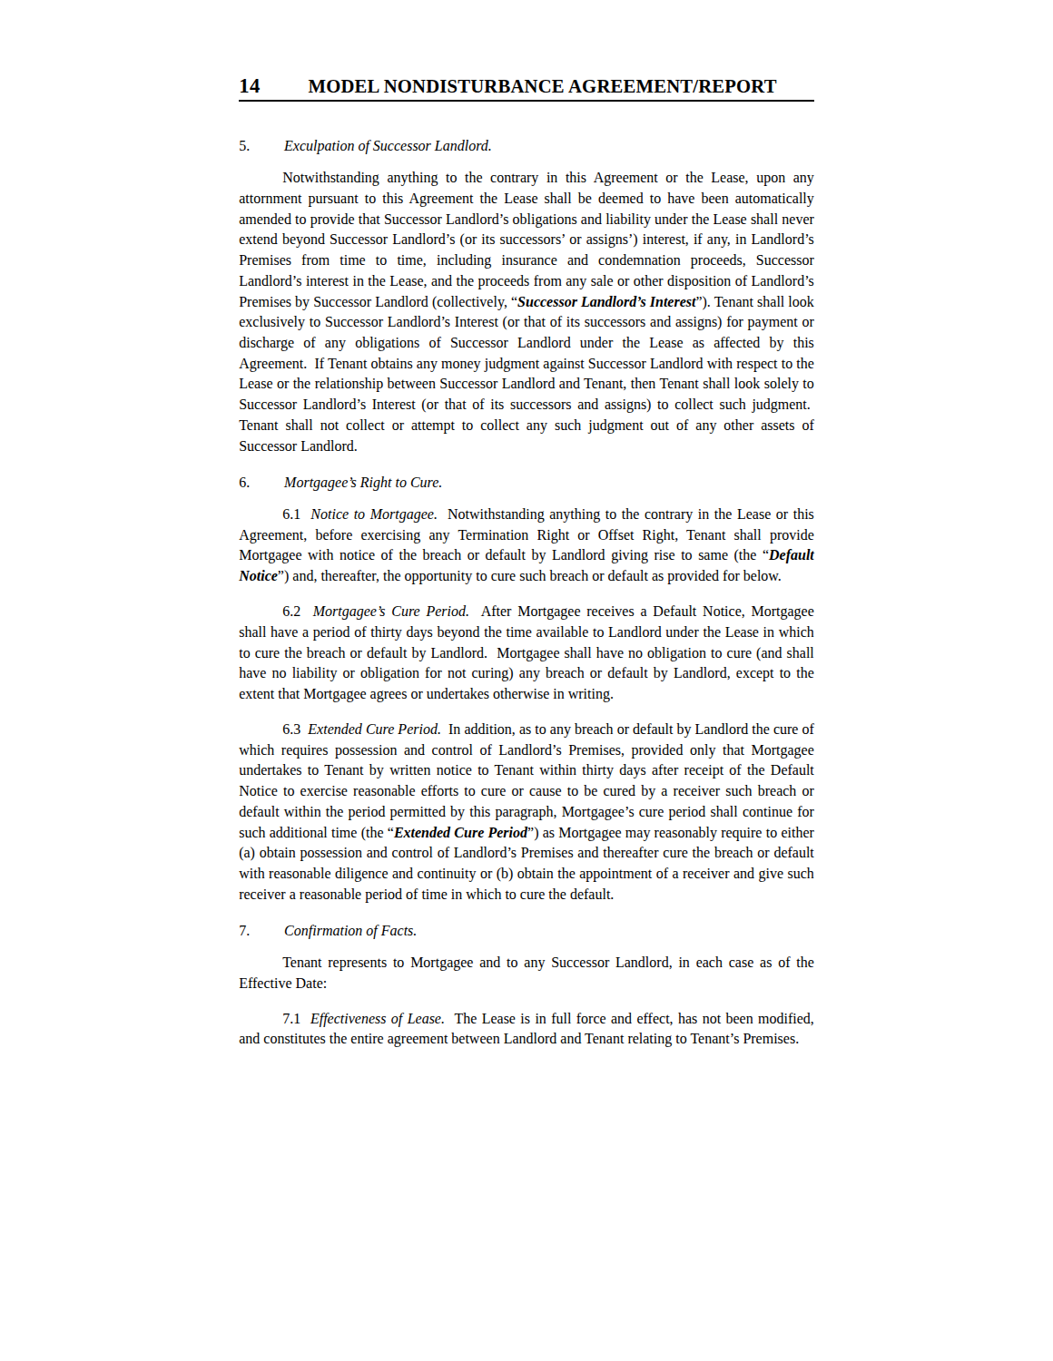14 MODEL NONDISTURBANCE AGREEMENT/REPORT
5. Exculpation of Successor Landlord.
Notwithstanding anything to the contrary in this Agreement or the Lease, upon any attornment pursuant to this Agreement the Lease shall be deemed to have been automatically amended to provide that Successor Landlord’s obligations and liability under the Lease shall never extend beyond Successor Landlord’s (or its successors’ or assigns’) interest, if any, in Landlord’s Premises from time to time, including insurance and condemnation proceeds, Successor Landlord’s interest in the Lease, and the proceeds from any sale or other disposition of Landlord’s Premises by Successor Landlord (collectively, “Successor Landlord’s Interest”). Tenant shall look exclusively to Successor Landlord’s Interest (or that of its successors and assigns) for payment or discharge of any obligations of Successor Landlord under the Lease as affected by this Agreement. If Tenant obtains any money judgment against Successor Landlord with respect to the Lease or the relationship between Successor Landlord and Tenant, then Tenant shall look solely to Successor Landlord’s Interest (or that of its successors and assigns) to collect such judgment. Tenant shall not collect or attempt to collect any such judgment out of any other assets of Successor Landlord.
6. Mortgagee’s Right to Cure.
6.1 Notice to Mortgagee. Notwithstanding anything to the contrary in the Lease or this Agreement, before exercising any Termination Right or Offset Right, Tenant shall provide Mortgagee with notice of the breach or default by Landlord giving rise to same (the “Default Notice”) and, thereafter, the opportunity to cure such breach or default as provided for below.
6.2 Mortgagee’s Cure Period. After Mortgagee receives a Default Notice, Mortgagee shall have a period of thirty days beyond the time available to Landlord under the Lease in which to cure the breach or default by Landlord. Mortgagee shall have no obligation to cure (and shall have no liability or obligation for not curing) any breach or default by Landlord, except to the extent that Mortgagee agrees or undertakes otherwise in writing.
6.3 Extended Cure Period. In addition, as to any breach or default by Landlord the cure of which requires possession and control of Landlord’s Premises, provided only that Mortgagee undertakes to Tenant by written notice to Tenant within thirty days after receipt of the Default Notice to exercise reasonable efforts to cure or cause to be cured by a receiver such breach or default within the period permitted by this paragraph, Mortgagee’s cure period shall continue for such additional time (the “Extended Cure Period”) as Mortgagee may reasonably require to either (a) obtain possession and control of Landlord’s Premises and thereafter cure the breach or default with reasonable diligence and continuity or (b) obtain the appointment of a receiver and give such receiver a reasonable period of time in which to cure the default.
7. Confirmation of Facts.
Tenant represents to Mortgagee and to any Successor Landlord, in each case as of the Effective Date:
7.1 Effectiveness of Lease. The Lease is in full force and effect, has not been modified, and constitutes the entire agreement between Landlord and Tenant relating to Tenant’s Premises.